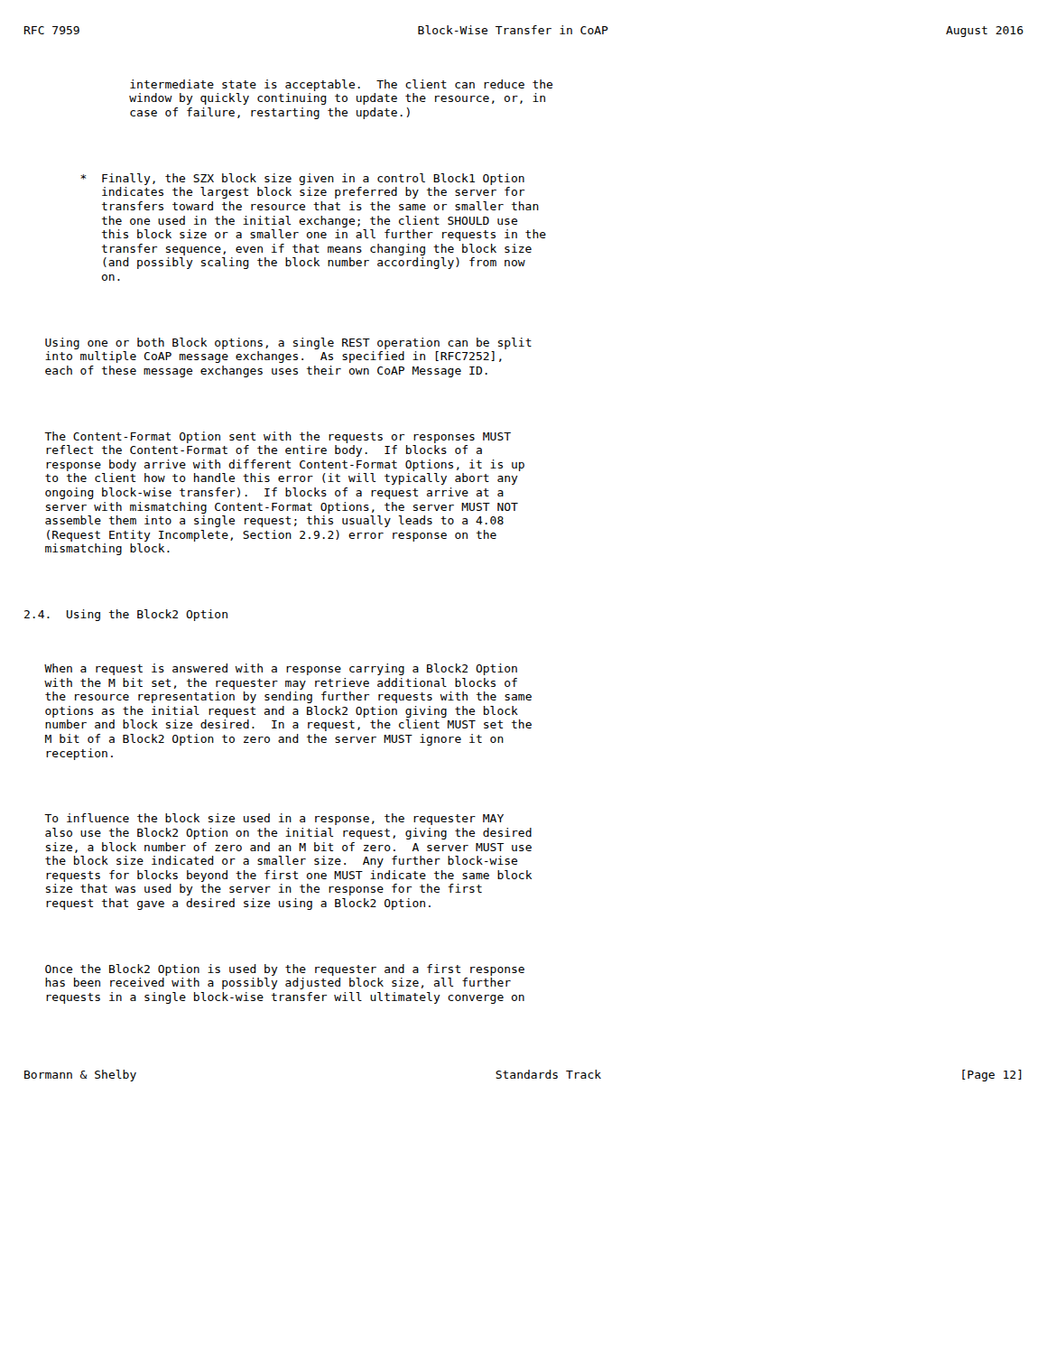RFC 7959 Block-Wise Transfer in CoAP August 2016
intermediate state is acceptable. The client can reduce the window by quickly continuing to update the resource, or, in case of failure, restarting the update.)
* Finally, the SZX block size given in a control Block1 Option indicates the largest block size preferred by the server for transfers toward the resource that is the same or smaller than the one used in the initial exchange; the client SHOULD use this block size or a smaller one in all further requests in the transfer sequence, even if that means changing the block size (and possibly scaling the block number accordingly) from now on.
Using one or both Block options, a single REST operation can be split into multiple CoAP message exchanges. As specified in [RFC7252], each of these message exchanges uses their own CoAP Message ID.
The Content-Format Option sent with the requests or responses MUST reflect the Content-Format of the entire body. If blocks of a response body arrive with different Content-Format Options, it is up to the client how to handle this error (it will typically abort any ongoing block-wise transfer). If blocks of a request arrive at a server with mismatching Content-Format Options, the server MUST NOT assemble them into a single request; this usually leads to a 4.08 (Request Entity Incomplete, Section 2.9.2) error response on the mismatching block.
2.4. Using the Block2 Option
When a request is answered with a response carrying a Block2 Option with the M bit set, the requester may retrieve additional blocks of the resource representation by sending further requests with the same options as the initial request and a Block2 Option giving the block number and block size desired. In a request, the client MUST set the M bit of a Block2 Option to zero and the server MUST ignore it on reception.
To influence the block size used in a response, the requester MAY also use the Block2 Option on the initial request, giving the desired size, a block number of zero and an M bit of zero. A server MUST use the block size indicated or a smaller size. Any further block-wise requests for blocks beyond the first one MUST indicate the same block size that was used by the server in the response for the first request that gave a desired size using a Block2 Option.
Once the Block2 Option is used by the requester and a first response has been received with a possibly adjusted block size, all further requests in a single block-wise transfer will ultimately converge on
Bormann & Shelby Standards Track[Page 12]